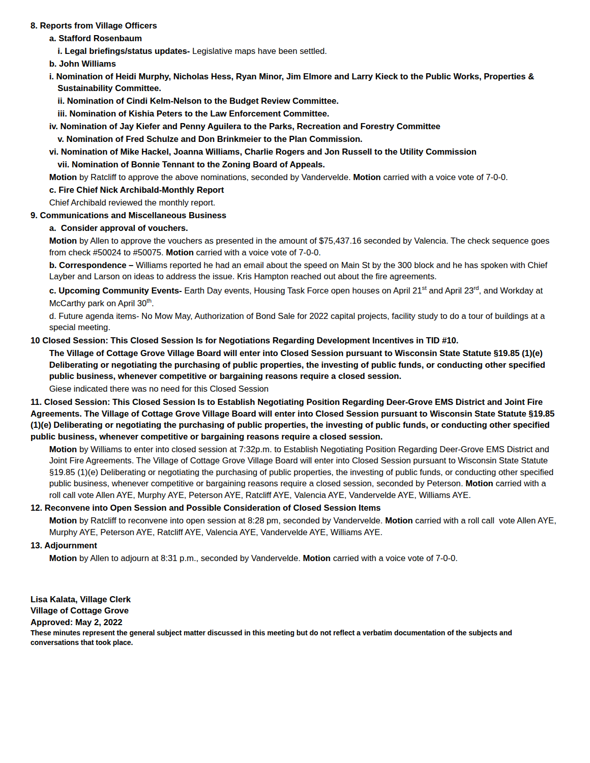8. Reports from Village Officers
a. Stafford Rosenbaum
i. Legal briefings/status updates- Legislative maps have been settled.
b. John Williams
i. Nomination of Heidi Murphy, Nicholas Hess, Ryan Minor, Jim Elmore and Larry Kieck to the Public Works, Properties & Sustainability Committee.
ii. Nomination of Cindi Kelm-Nelson to the Budget Review Committee.
iii. Nomination of Kishia Peters to the Law Enforcement Committee.
iv. Nomination of Jay Kiefer and Penny Aguilera to the Parks, Recreation and Forestry Committee
v. Nomination of Fred Schulze and Don Brinkmeier to the Plan Commission.
vi. Nomination of Mike Hackel, Joanna Williams, Charlie Rogers and Jon Russell to the Utility Commission
vii. Nomination of Bonnie Tennant to the Zoning Board of Appeals.
Motion by Ratcliff to approve the above nominations, seconded by Vandervelde. Motion carried with a voice vote of 7-0-0.
c. Fire Chief Nick Archibald-Monthly Report
Chief Archibald reviewed the monthly report.
9. Communications and Miscellaneous Business
a. Consider approval of vouchers.
Motion by Allen to approve the vouchers as presented in the amount of $75,437.16 seconded by Valencia. The check sequence goes from check #50024 to #50075. Motion carried with a voice vote of 7-0-0.
b. Correspondence – Williams reported he had an email about the speed on Main St by the 300 block and he has spoken with Chief Layber and Larson on ideas to address the issue. Kris Hampton reached out about the fire agreements.
c. Upcoming Community Events- Earth Day events, Housing Task Force open houses on April 21st and April 23rd, and Workday at McCarthy park on April 30th.
d. Future agenda items- No Mow May, Authorization of Bond Sale for 2022 capital projects, facility study to do a tour of buildings at a special meeting.
10 Closed Session: This Closed Session Is for Negotiations Regarding Development Incentives in TID #10.
The Village of Cottage Grove Village Board will enter into Closed Session pursuant to Wisconsin State Statute §19.85 (1)(e) Deliberating or negotiating the purchasing of public properties, the investing of public funds, or conducting other specified public business, whenever competitive or bargaining reasons require a closed session.
Giese indicated there was no need for this Closed Session
11. Closed Session: This Closed Session Is to Establish Negotiating Position Regarding Deer-Grove EMS District and Joint Fire Agreements. The Village of Cottage Grove Village Board will enter into Closed Session pursuant to Wisconsin State Statute §19.85 (1)(e) Deliberating or negotiating the purchasing of public properties, the investing of public funds, or conducting other specified public business, whenever competitive or bargaining reasons require a closed session.
Motion by Williams to enter into closed session at 7:32p.m. to Establish Negotiating Position Regarding Deer-Grove EMS District and Joint Fire Agreements. The Village of Cottage Grove Village Board will enter into Closed Session pursuant to Wisconsin State Statute §19.85 (1)(e) Deliberating or negotiating the purchasing of public properties, the investing of public funds, or conducting other specified public business, whenever competitive or bargaining reasons require a closed session, seconded by Peterson. Motion carried with a roll call vote Allen AYE, Murphy AYE, Peterson AYE, Ratcliff AYE, Valencia AYE, Vandervelde AYE, Williams AYE.
12. Reconvene into Open Session and Possible Consideration of Closed Session Items
Motion by Ratcliff to reconvene into open session at 8:28 pm, seconded by Vandervelde. Motion carried with a roll call vote Allen AYE, Murphy AYE, Peterson AYE, Ratcliff AYE, Valencia AYE, Vandervelde AYE, Williams AYE.
13. Adjournment
Motion by Allen to adjourn at 8:31 p.m., seconded by Vandervelde. Motion carried with a voice vote of 7-0-0.
Lisa Kalata, Village Clerk
Village of Cottage Grove
Approved: May 2, 2022
These minutes represent the general subject matter discussed in this meeting but do not reflect a verbatim documentation of the subjects and conversations that took place.